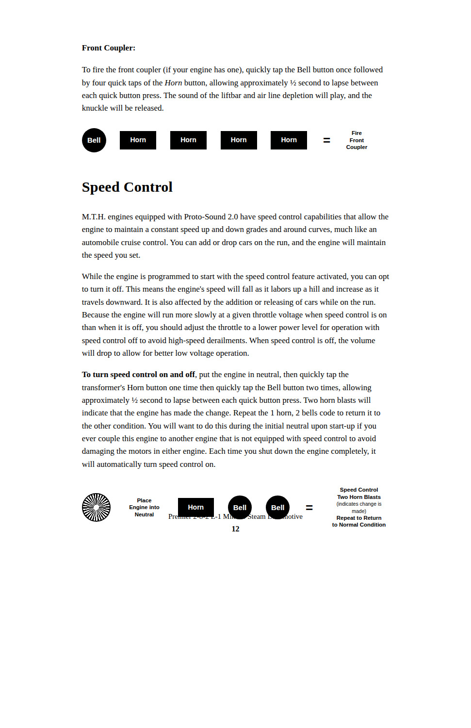Front Coupler:
To fire the front coupler (if your engine has one), quickly tap the Bell button once followed by four quick taps of the Horn button, allowing approximately ½ second to lapse between each quick button press. The sound of the liftbar and air line depletion will play, and the knuckle will be released.
Bell
Horn
Horn
Horn
Horn
=
Fire
Front
Coupler
Speed Control
M.T.H. engines equipped with Proto-Sound 2.0 have speed control capabilities that allow the engine to maintain a constant speed up and down grades and around curves, much like an automobile cruise control. You can add or drop cars on the run, and the engine will maintain the speed you set.
While the engine is programmed to start with the speed control feature activated, you can opt to turn it off. This means the engine's speed will fall as it labors up a hill and increase as it travels downward. It is also affected by the addition or releasing of cars while on the run. Because the engine will run more slowly at a given throttle voltage when speed control is on than when it is off, you should adjust the throttle to a lower power level for operation with speed control off to avoid high-speed derailments. When speed control is off, the volume will drop to allow for better low voltage operation.
To turn speed control on and off, put the engine in neutral, then quickly tap the transformer's Horn button one time then quickly tap the Bell button two times, allowing approximately ½ second to lapse between each quick button press. Two horn blasts will indicate that the engine has made the change. Repeat the 1 horn, 2 bells code to return it to the other condition. You will want to do this during the initial neutral upon start-up if you ever couple this engine to another engine that is not equipped with speed control to avoid damaging the motors in either engine. Each time you shut down the engine completely, it will automatically turn speed control on.
Place
Engine into
Neutral
Horn
Bell
Bell
=
Speed Control
Two Horn Blasts
(indicates change is made)
Repeat to Return
to Normal Condition
Premier 2-8-2 L-1 Mikado Steam Locomotive
12